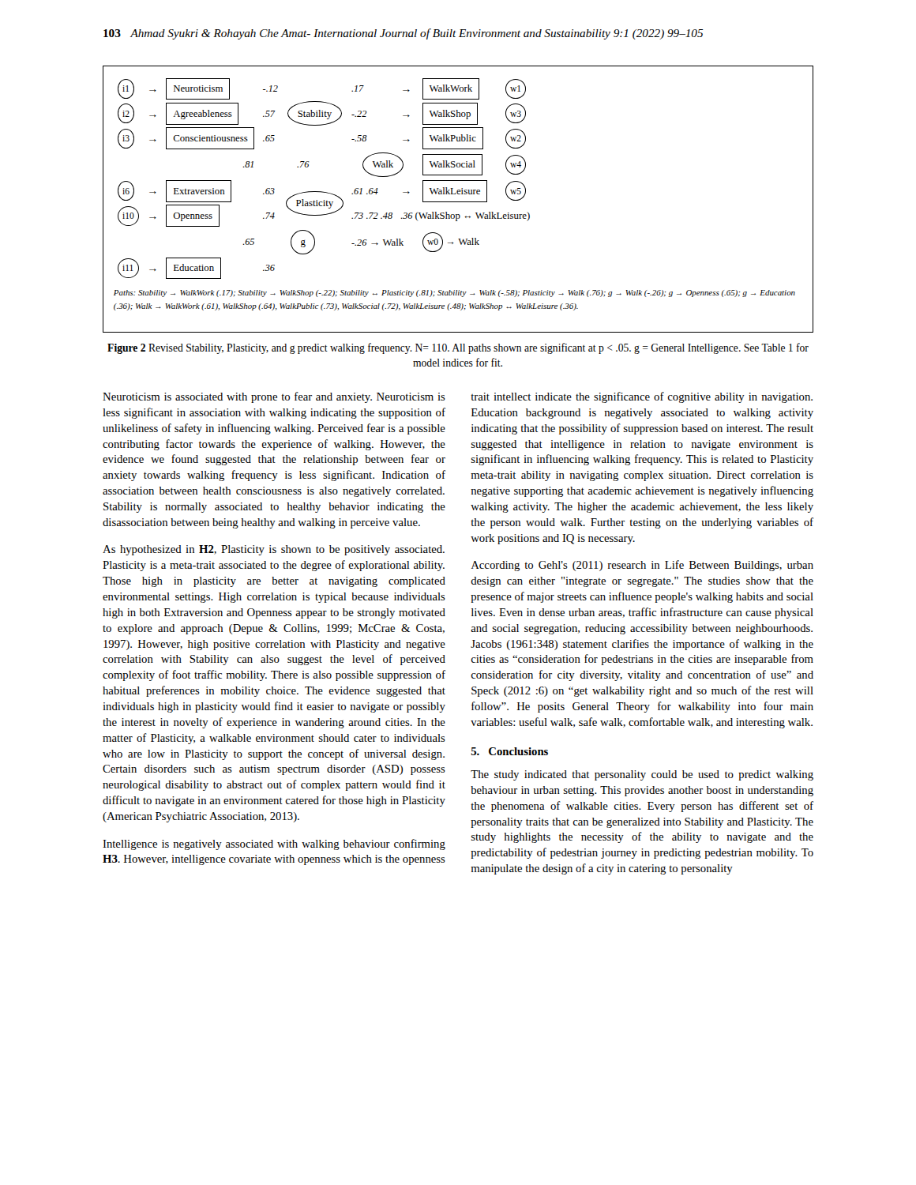103 Ahmad Syukri & Rohayah Che Amat- International Journal of Built Environment and Sustainability 9:1 (2022) 99–105
| i1 | → | Neuroticism | -.12 | Stability | .17 | → | WalkWork | w1 |
| i2 | → | Agreeableness | .57 | -.22 | → | WalkShop | w3 |
| i3 | → | Conscientiousness | .65 | -.58 | → | WalkPublic | w2 |
| .81 | .76 | Walk | WalkSocial | w4 |
| i6 | → | Extraversion | .63 | Plasticity | .61 .64 | → | WalkLeisure | w5 |
| i10 | → | Openness | .74 | .73 .72 .48 | .36 (WalkShop ↔ WalkLeisure) |
| .65 | g | -.26 → Walk | w0 → Walk |
| i11 | → | Education | .36 | |
Paths: Stability → WalkWork (.17); Stability → WalkShop (-.22); Stability ↔ Plasticity (.81); Stability → Walk (-.58); Plasticity → Walk (.76); g → Walk (-.26); g → Openness (.65); g → Education (.36); Walk → WalkWork (.61), WalkShop (.64), WalkPublic (.73), WalkSocial (.72), WalkLeisure (.48); WalkShop ↔ WalkLeisure (.36).
Figure 2 Revised Stability, Plasticity, and g predict walking frequency. N= 110. All paths shown are significant at p < .05. g = General Intelligence. See Table 1 for model indices for fit.
Neuroticism is associated with prone to fear and anxiety. Neuroticism is less significant in association with walking indicating the supposition of unlikeliness of safety in influencing walking. Perceived fear is a possible contributing factor towards the experience of walking. However, the evidence we found suggested that the relationship between fear or anxiety towards walking frequency is less significant. Indication of association between health consciousness is also negatively correlated. Stability is normally associated to healthy behavior indicating the disassociation between being healthy and walking in perceive value.
As hypothesized in H2, Plasticity is shown to be positively associated. Plasticity is a meta-trait associated to the degree of explorational ability. Those high in plasticity are better at navigating complicated environmental settings. High correlation is typical because individuals high in both Extraversion and Openness appear to be strongly motivated to explore and approach (Depue & Collins, 1999; McCrae & Costa, 1997). However, high positive correlation with Plasticity and negative correlation with Stability can also suggest the level of perceived complexity of foot traffic mobility. There is also possible suppression of habitual preferences in mobility choice. The evidence suggested that individuals high in plasticity would find it easier to navigate or possibly the interest in novelty of experience in wandering around cities. In the matter of Plasticity, a walkable environment should cater to individuals who are low in Plasticity to support the concept of universal design. Certain disorders such as autism spectrum disorder (ASD) possess neurological disability to abstract out of complex pattern would find it difficult to navigate in an environment catered for those high in Plasticity (American Psychiatric Association, 2013).
Intelligence is negatively associated with walking behaviour confirming H3. However, intelligence covariate with openness which is the openness trait intellect indicate the significance of cognitive ability in navigation. Education background is negatively associated to walking activity indicating that the possibility of suppression based on interest. The result suggested that intelligence in relation to navigate environment is significant in influencing walking frequency. This is related to Plasticity meta-trait ability in navigating complex situation. Direct correlation is negative supporting that academic achievement is negatively influencing walking activity. The higher the academic achievement, the less likely the person would walk. Further testing on the underlying variables of work positions and IQ is necessary.
According to Gehl's (2011) research in Life Between Buildings, urban design can either "integrate or segregate." The studies show that the presence of major streets can influence people's walking habits and social lives. Even in dense urban areas, traffic infrastructure can cause physical and social segregation, reducing accessibility between neighbourhoods. Jacobs (1961:348) statement clarifies the importance of walking in the cities as “consideration for pedestrians in the cities are inseparable from consideration for city diversity, vitality and concentration of use” and Speck (2012 :6) on “get walkability right and so much of the rest will follow”. He posits General Theory for walkability into four main variables: useful walk, safe walk, comfortable walk, and interesting walk.
5. Conclusions
The study indicated that personality could be used to predict walking behaviour in urban setting. This provides another boost in understanding the phenomena of walkable cities. Every person has different set of personality traits that can be generalized into Stability and Plasticity. The study highlights the necessity of the ability to navigate and the predictability of pedestrian journey in predicting pedestrian mobility. To manipulate the design of a city in catering to personality